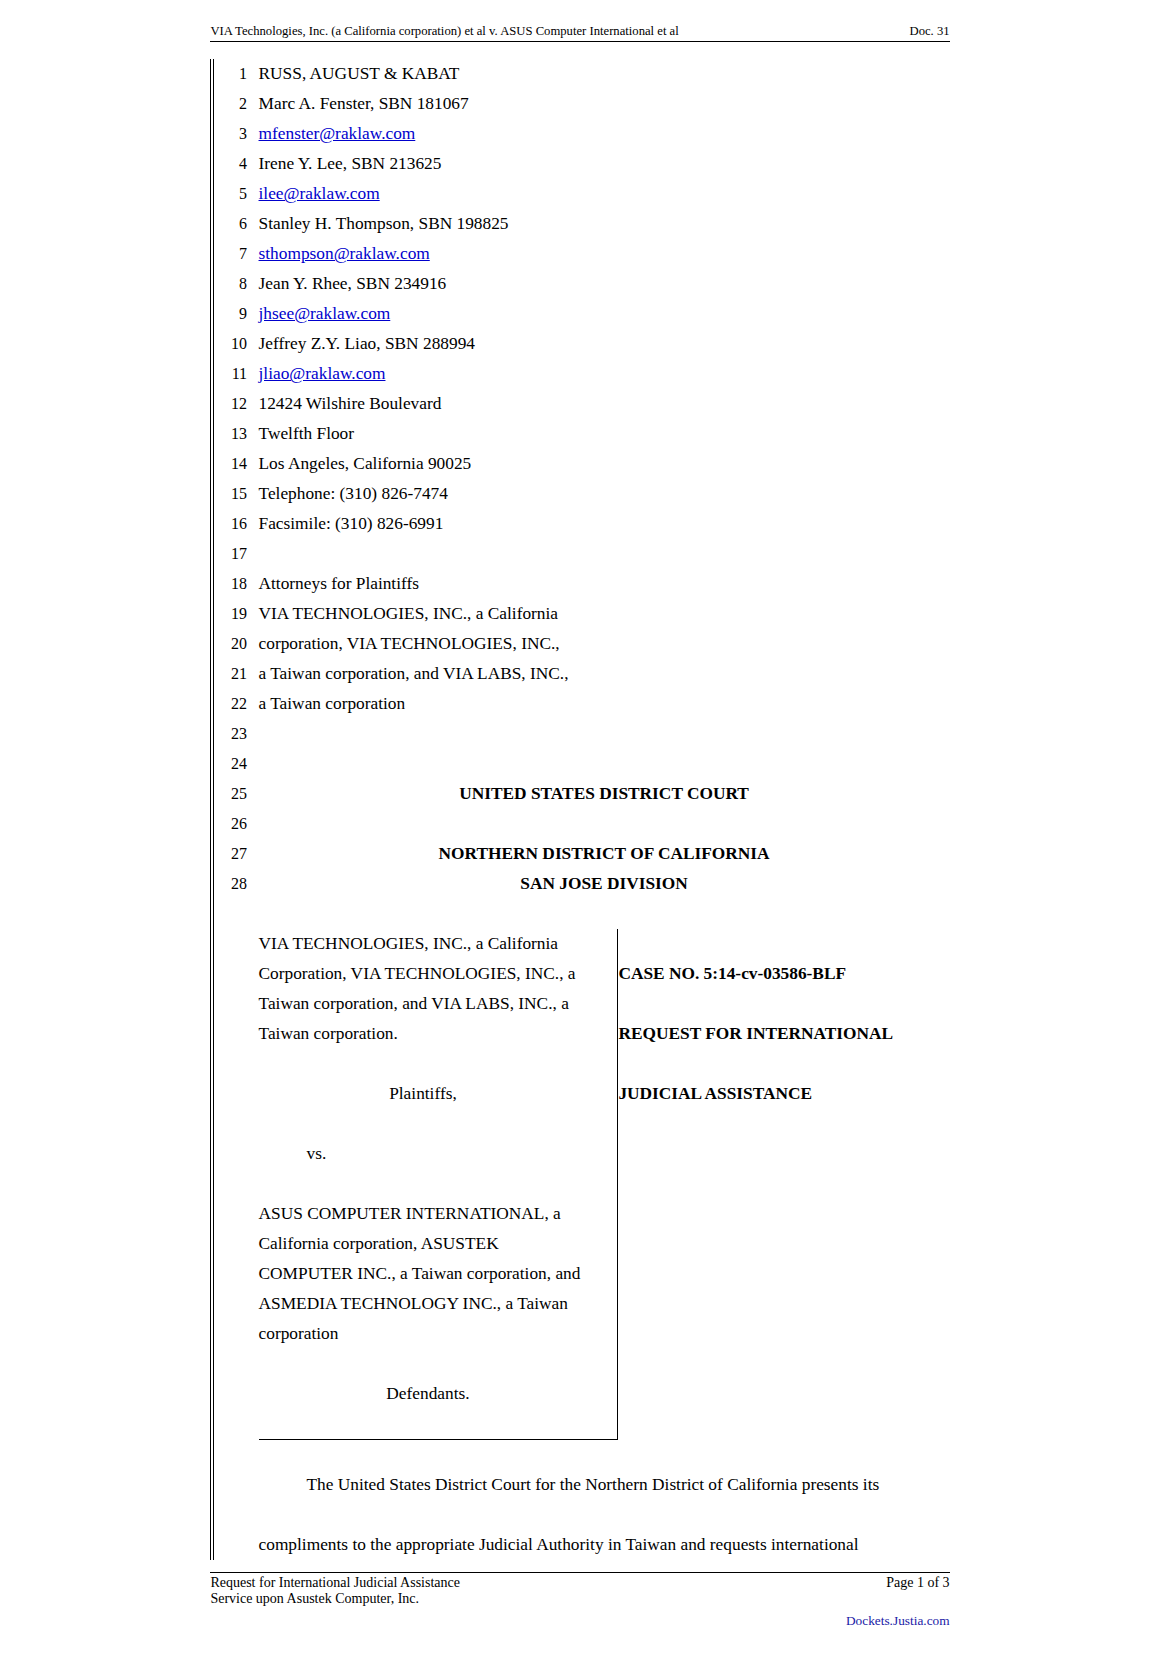VIA Technologies, Inc. (a California corporation) et al v. ASUS Computer International et al
Doc. 31
1
2
3
4
5
6
7
8
9
10
11
12
13
14
15
16
17
18
19
20
21
22
23
24
25
26
27
28
RUSS, AUGUST & KABAT
Marc A. Fenster, SBN 181067
mfenster@raklaw.com
Irene Y. Lee, SBN 213625
ilee@raklaw.com
Stanley H. Thompson, SBN 198825
sthompson@raklaw.com
Jean Y. Rhee, SBN 234916
jhsee@raklaw.com
Jeffrey Z.Y. Liao, SBN 288994
jliao@raklaw.com
12424 Wilshire Boulevard
Twelfth Floor
Los Angeles, California 90025
Telephone: (310) 826-7474
Facsimile: (310) 826-6991
Attorneys for Plaintiffs
VIA TECHNOLOGIES, INC., a California
corporation, VIA TECHNOLOGIES, INC.,
a Taiwan corporation, and VIA LABS, INC.,
a Taiwan corporation
UNITED STATES DISTRICT COURT
NORTHERN DISTRICT OF CALIFORNIA
SAN JOSE DIVISION
| VIA TECHNOLOGIES, INC., a California Corporation, VIA TECHNOLOGIES, INC., a Taiwan corporation, and VIA LABS, INC., a Taiwan corporation. Plaintiffs, vs. ASUS COMPUTER INTERNATIONAL, a California corporation, ASUSTEK COMPUTER INC., a Taiwan corporation, and ASMEDIA TECHNOLOGY INC., a Taiwan corporation Defendants. | CASE NO. 5:14-cv-03586-BLF REQUEST FOR INTERNATIONAL JUDICIAL ASSISTANCE |
The United States District Court for the Northern District of California presents its
compliments to the appropriate Judicial Authority in Taiwan and requests international
Request for International Judicial Assistance
Service upon Asustek Computer, Inc.
Page 1 of 3
Dockets. Justia. com